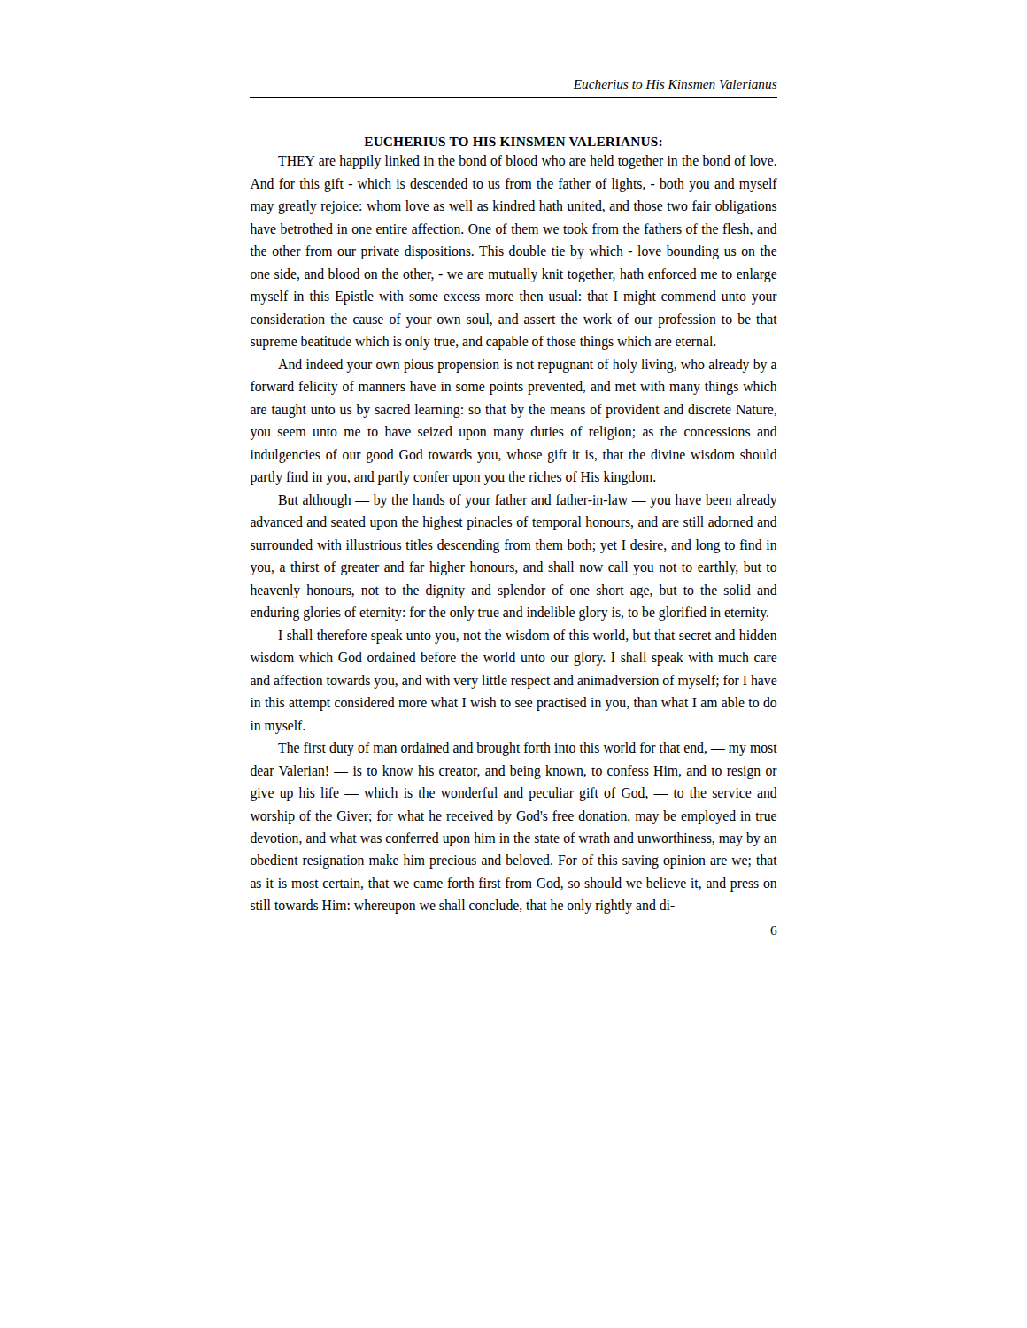Eucherius to His Kinsmen Valerianus
EUCHERIUS TO HIS KINSMEN VALERIANUS:
THEY are happily linked in the bond of blood who are held together in the bond of love. And for this gift - which is descended to us from the father of lights, - both you and myself may greatly rejoice: whom love as well as kindred hath united, and those two fair obligations have betrothed in one entire affection. One of them we took from the fathers of the flesh, and the other from our private dispositions. This double tie by which - love bounding us on the one side, and blood on the other, - we are mutually knit together, hath enforced me to enlarge myself in this Epistle with some excess more then usual: that I might commend unto your consideration the cause of your own soul, and assert the work of our profession to be that supreme beatitude which is only true, and capable of those things which are eternal.
And indeed your own pious propension is not repugnant of holy living, who already by a forward felicity of manners have in some points prevented, and met with many things which are taught unto us by sacred learning: so that by the means of provident and discrete Nature, you seem unto me to have seized upon many duties of religion; as the concessions and indulgencies of our good God towards you, whose gift it is, that the divine wisdom should partly find in you, and partly confer upon you the riches of His kingdom.
But although — by the hands of your father and father-in-law — you have been already advanced and seated upon the highest pinacles of temporal honours, and are still adorned and surrounded with illustrious titles descending from them both; yet I desire, and long to find in you, a thirst of greater and far higher honours, and shall now call you not to earthly, but to heavenly honours, not to the dignity and splendor of one short age, but to the solid and enduring glories of eternity: for the only true and indelible glory is, to be glorified in eternity.
I shall therefore speak unto you, not the wisdom of this world, but that secret and hidden wisdom which God ordained before the world unto our glory. I shall speak with much care and affection towards you, and with very little respect and animadversion of myself; for I have in this attempt considered more what I wish to see practised in you, than what I am able to do in myself.
The first duty of man ordained and brought forth into this world for that end, — my most dear Valerian! — is to know his creator, and being known, to confess Him, and to resign or give up his life — which is the wonderful and peculiar gift of God, — to the service and worship of the Giver; for what he received by God's free donation, may be employed in true devotion, and what was conferred upon him in the state of wrath and unworthiness, may by an obedient resignation make him precious and beloved. For of this saving opinion are we; that as it is most certain, that we came forth first from God, so should we believe it, and press on still towards Him: whereupon we shall conclude, that he only rightly and di-
6